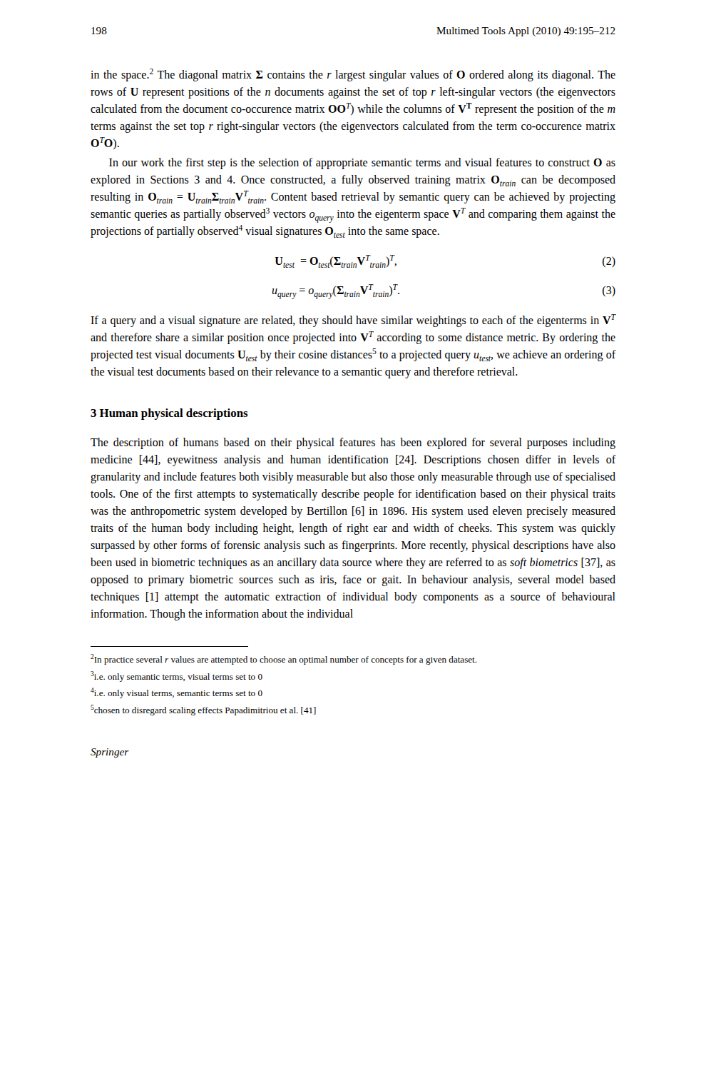198 Multimed Tools Appl (2010) 49:195–212
in the space.2 The diagonal matrix Σ contains the r largest singular values of O ordered along its diagonal. The rows of U represent positions of the n documents against the set of top r left-singular vectors (the eigenvectors calculated from the document co-occurence matrix OOT) while the columns of VT represent the position of the m terms against the set top r right-singular vectors (the eigenvectors calculated from the term co-occurence matrix OTO).
In our work the first step is the selection of appropriate semantic terms and visual features to construct O as explored in Sections 3 and 4. Once constructed, a fully observed training matrix Otrain can be decomposed resulting in Otrain = UtrainΣtrainVTtrain. Content based retrieval by semantic query can be achieved by projecting semantic queries as partially observed3 vectors oquery into the eigenterm space VT and comparing them against the projections of partially observed4 visual signatures Otest into the same space.
Utest = Otest(ΣtrainVTtrain)T, (2)
uquery = oquery(ΣtrainVTtrain)T. (3)
If a query and a visual signature are related, they should have similar weightings to each of the eigenterms in VT and therefore share a similar position once projected into VT according to some distance metric. By ordering the projected test visual documents Utest by their cosine distances5 to a projected query utest, we achieve an ordering of the visual test documents based on their relevance to a semantic query and therefore retrieval.
3 Human physical descriptions
The description of humans based on their physical features has been explored for several purposes including medicine [44], eyewitness analysis and human identification [24]. Descriptions chosen differ in levels of granularity and include features both visibly measurable but also those only measurable through use of specialised tools. One of the first attempts to systematically describe people for identification based on their physical traits was the anthropometric system developed by Bertillon [6] in 1896. His system used eleven precisely measured traits of the human body including height, length of right ear and width of cheeks. This system was quickly surpassed by other forms of forensic analysis such as fingerprints. More recently, physical descriptions have also been used in biometric techniques as an ancillary data source where they are referred to as soft biometrics [37], as opposed to primary biometric sources such as iris, face or gait. In behaviour analysis, several model based techniques [1] attempt the automatic extraction of individual body components as a source of behavioural information. Though the information about the individual
2In practice several r values are attempted to choose an optimal number of concepts for a given dataset.
3i.e. only semantic terms, visual terms set to 0
4i.e. only visual terms, semantic terms set to 0
5chosen to disregard scaling effects Papadimitriou et al. [41]
Springer